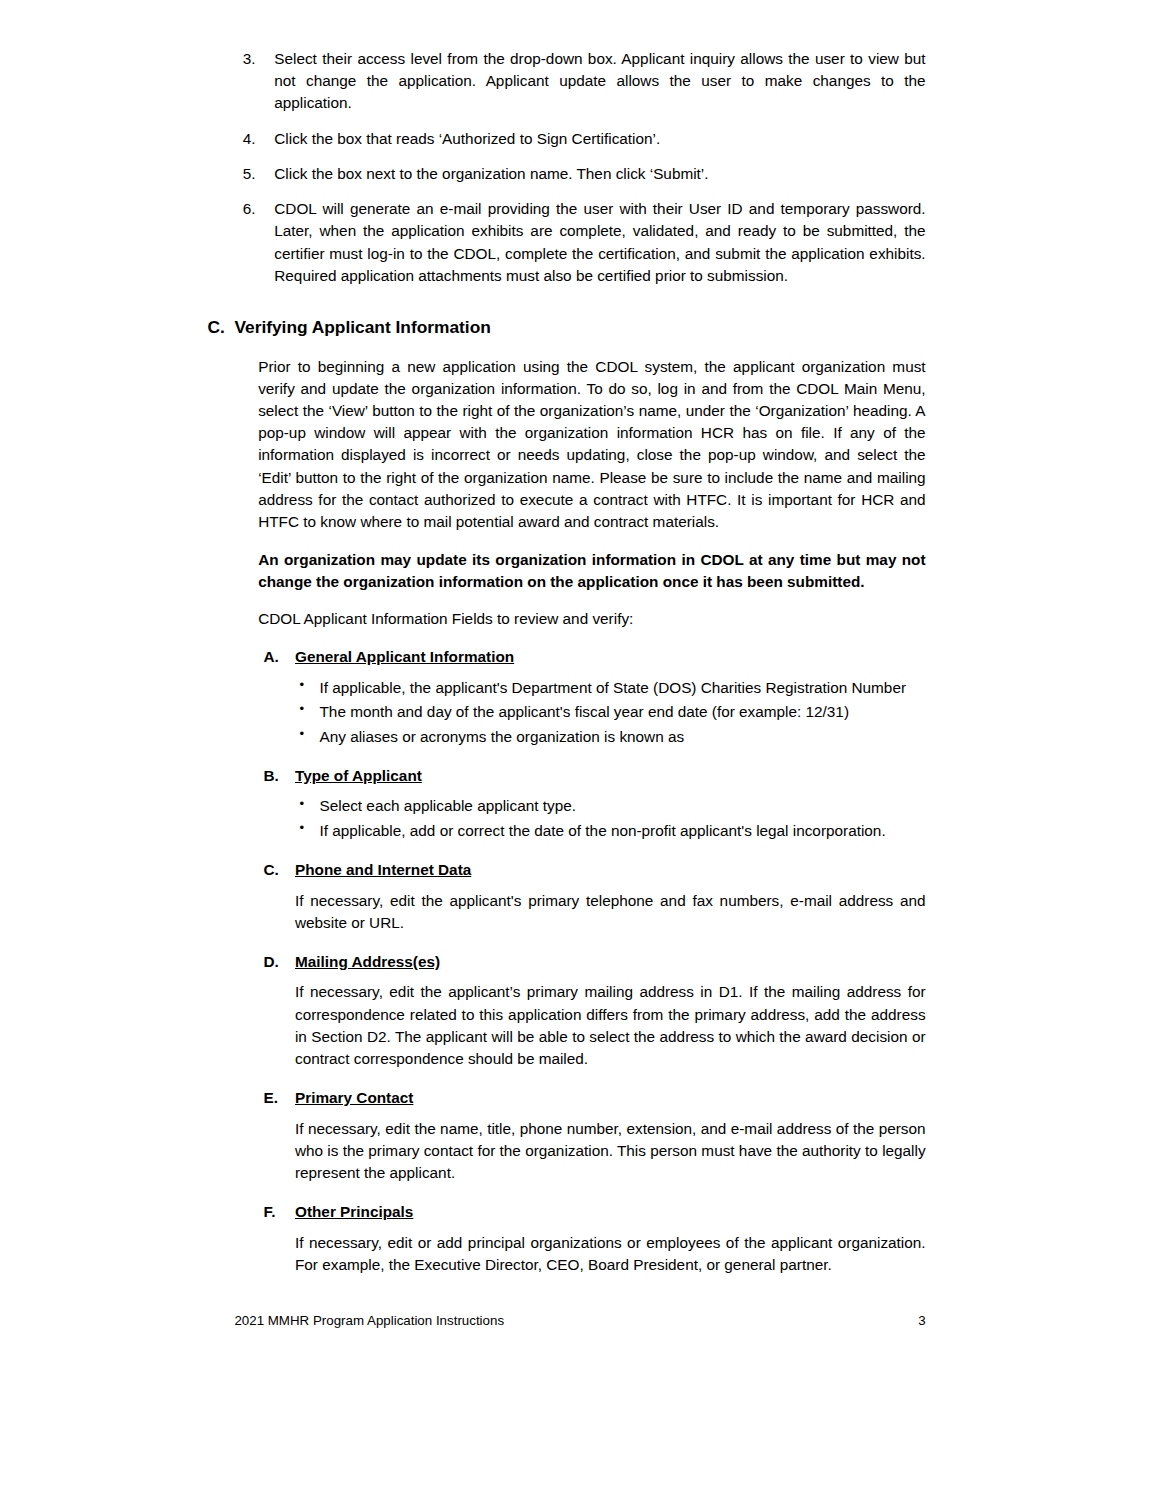3. Select their access level from the drop-down box. Applicant inquiry allows the user to view but not change the application. Applicant update allows the user to make changes to the application.
4. Click the box that reads ‘Authorized to Sign Certification’.
5. Click the box next to the organization name. Then click ‘Submit’.
6. CDOL will generate an e-mail providing the user with their User ID and temporary password. Later, when the application exhibits are complete, validated, and ready to be submitted, the certifier must log-in to the CDOL, complete the certification, and submit the application exhibits. Required application attachments must also be certified prior to submission.
C. Verifying Applicant Information
Prior to beginning a new application using the CDOL system, the applicant organization must verify and update the organization information. To do so, log in and from the CDOL Main Menu, select the ‘View’ button to the right of the organization’s name, under the ‘Organization’ heading. A pop-up window will appear with the organization information HCR has on file. If any of the information displayed is incorrect or needs updating, close the pop-up window, and select the ‘Edit’ button to the right of the organization name. Please be sure to include the name and mailing address for the contact authorized to execute a contract with HTFC. It is important for HCR and HTFC to know where to mail potential award and contract materials.
An organization may update its organization information in CDOL at any time but may not change the organization information on the application once it has been submitted.
CDOL Applicant Information Fields to review and verify:
A. General Applicant Information
If applicable, the applicant's Department of State (DOS) Charities Registration Number
The month and day of the applicant's fiscal year end date (for example: 12/31)
Any aliases or acronyms the organization is known as
B. Type of Applicant
Select each applicable applicant type.
If applicable, add or correct the date of the non-profit applicant's legal incorporation.
C. Phone and Internet Data
If necessary, edit the applicant's primary telephone and fax numbers, e-mail address and website or URL.
D. Mailing Address(es)
If necessary, edit the applicant’s primary mailing address in D1. If the mailing address for correspondence related to this application differs from the primary address, add the address in Section D2. The applicant will be able to select the address to which the award decision or contract correspondence should be mailed.
E. Primary Contact
If necessary, edit the name, title, phone number, extension, and e-mail address of the person who is the primary contact for the organization. This person must have the authority to legally represent the applicant.
F. Other Principals
If necessary, edit or add principal organizations or employees of the applicant organization. For example, the Executive Director, CEO, Board President, or general partner.
2021 MMHR Program Application Instructions
3